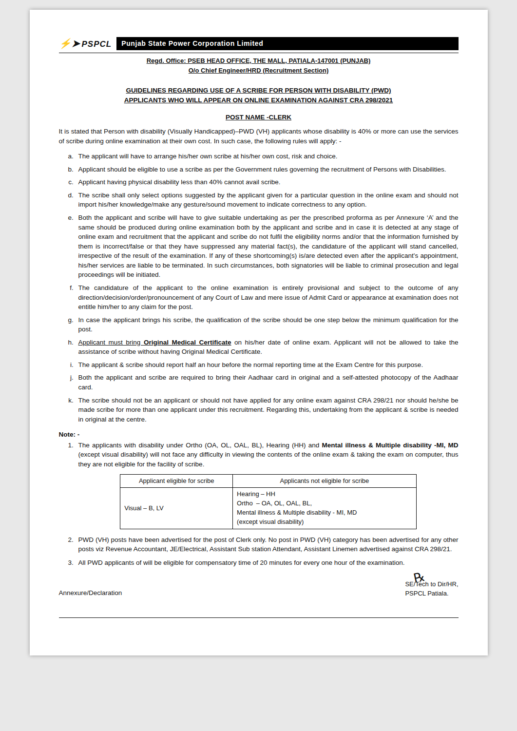⚡➤PSPCL
Punjab State Power Corporation Limited
Regd. Office: PSEB HEAD OFFICE, THE MALL, PATIALA-147001 (PUNJAB)
O/o Chief Engineer/HRD (Recruitment Section)
GUIDELINES REGARDING USE OF A SCRIBE FOR PERSON WITH DISABILITY (PWD)
APPLICANTS WHO WILL APPEAR ON ONLINE EXAMINATION AGAINST CRA 298/2021
POST NAME -CLERK
It is stated that Person with disability (Visually Handicapped)–PWD (VH) applicants whose disability is 40% or more can use the services of scribe during online examination at their own cost. In such case, the following rules will apply: -
The applicant will have to arrange his/her own scribe at his/her own cost, risk and choice.
Applicant should be eligible to use a scribe as per the Government rules governing the recruitment of Persons with Disabilities.
Applicant having physical disability less than 40% cannot avail scribe.
The scribe shall only select options suggested by the applicant given for a particular question in the online exam and should not import his/her knowledge/make any gesture/sound movement to indicate correctness to any option.
Both the applicant and scribe will have to give suitable undertaking as per the prescribed proforma as per Annexure ‘A’ and the same should be produced during online examination both by the applicant and scribe and in case it is detected at any stage of online exam and recruitment that the applicant and scribe do not fulfil the eligibility norms and/or that the information furnished by them is incorrect/false or that they have suppressed any material fact(s), the candidature of the applicant will stand cancelled, irrespective of the result of the examination. If any of these shortcoming(s) is/are detected even after the applicant's appointment, his/her services are liable to be terminated. In such circumstances, both signatories will be liable to criminal prosecution and legal proceedings will be initiated.
The candidature of the applicant to the online examination is entirely provisional and subject to the outcome of any direction/decision/order/pronouncement of any Court of Law and mere issue of Admit Card or appearance at examination does not entitle him/her to any claim for the post.
In case the applicant brings his scribe, the qualification of the scribe should be one step below the minimum qualification for the post.
Applicant must bring Original Medical Certificate on his/her date of online exam. Applicant will not be allowed to take the assistance of scribe without having Original Medical Certificate.
The applicant & scribe should report half an hour before the normal reporting time at the Exam Centre for this purpose.
Both the applicant and scribe are required to bring their Aadhaar card in original and a self-attested photocopy of the Aadhaar card.
The scribe should not be an applicant or should not have applied for any online exam against CRA 298/21 nor should he/she be made scribe for more than one applicant under this recruitment. Regarding this, undertaking from the applicant & scribe is needed in original at the centre.
Note: -
The applicants with disability under Ortho (OA, OL, OAL, BL), Hearing (HH) and Mental illness & Multiple disability -MI, MD (except visual disability) will not face any difficulty in viewing the contents of the online exam & taking the exam on computer, thus they are not eligible for the facility of scribe.
| Applicant eligible for scribe | Applicants not eligible for scribe |
| --- | --- |
| Visual – B, LV | Hearing – HH Ortho – OA, OL, OAL, BL, Mental illness & Multiple disability - MI, MD (except visual disability) |
PWD (VH) posts have been advertised for the post of Clerk only. No post in PWD (VH) category has been advertised for any other posts viz Revenue Accountant, JE/Electrical, Assistant Sub station Attendant, Assistant Linemen advertised against CRA 298/21.
All PWD applicants of will be eligible for compensatory time of 20 minutes for every one hour of the examination.
Annexure/Declaration
℞ SE/Tech to Dir/HR,
PSPCL Patiala.